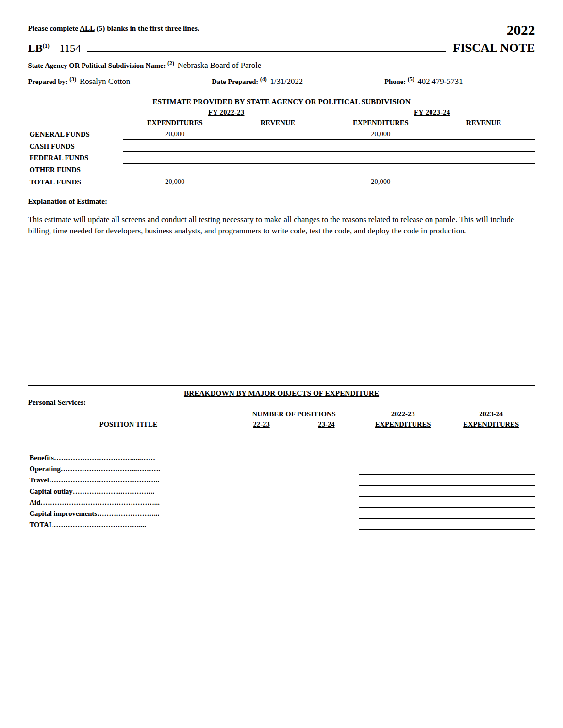Please complete ALL (5) blanks in the first three lines.
2022
LB(1) 1154
FISCAL NOTE
State Agency OR Political Subdivision Name: (2) Nebraska Board of Parole
Prepared by: (3) Rosalyn Cotton Date Prepared: (4) 1/31/2022 Phone: (5) 402 479-5731
ESTIMATE PROVIDED BY STATE AGENCY OR POLITICAL SUBDIVISION
| | FY 2022-23 | FY 2023-24 |
| | EXPENDITURES | REVENUE | EXPENDITURES | REVENUE |
| GENERAL FUNDS | 20,000 | | 20,000 | |
| CASH FUNDS | | | | |
| FEDERAL FUNDS | | | | |
| OTHER FUNDS | | | | |
| TOTAL FUNDS | 20,000 | | 20,000 | |
Explanation of Estimate:
This estimate will update all screens and conduct all testing necessary to make all changes to the reasons related to release on parole. This will include billing, time needed for developers, business analysts, and programmers to write code, test the code, and deploy the code in production.
BREAKDOWN BY MAJOR OBJECTS OF EXPENDITURE
Personal Services:
| | NUMBER OF POSITIONS | 2022-23 | 2023-24 |
| POSITION TITLE | 22-23 | 23-24 | EXPENDITURES | EXPENDITURES |
| Benefits…………………………….....…… | | | | |
| Operating…………………………...………. | | | | |
| Travel……………………………………….. | | | | |
| Capital outlay………………....………….. | | | | |
| Aid…………………………………………... | | | | |
| Capital improvements……………………... | | | | |
| TOTAL……………………………….... | | | | |